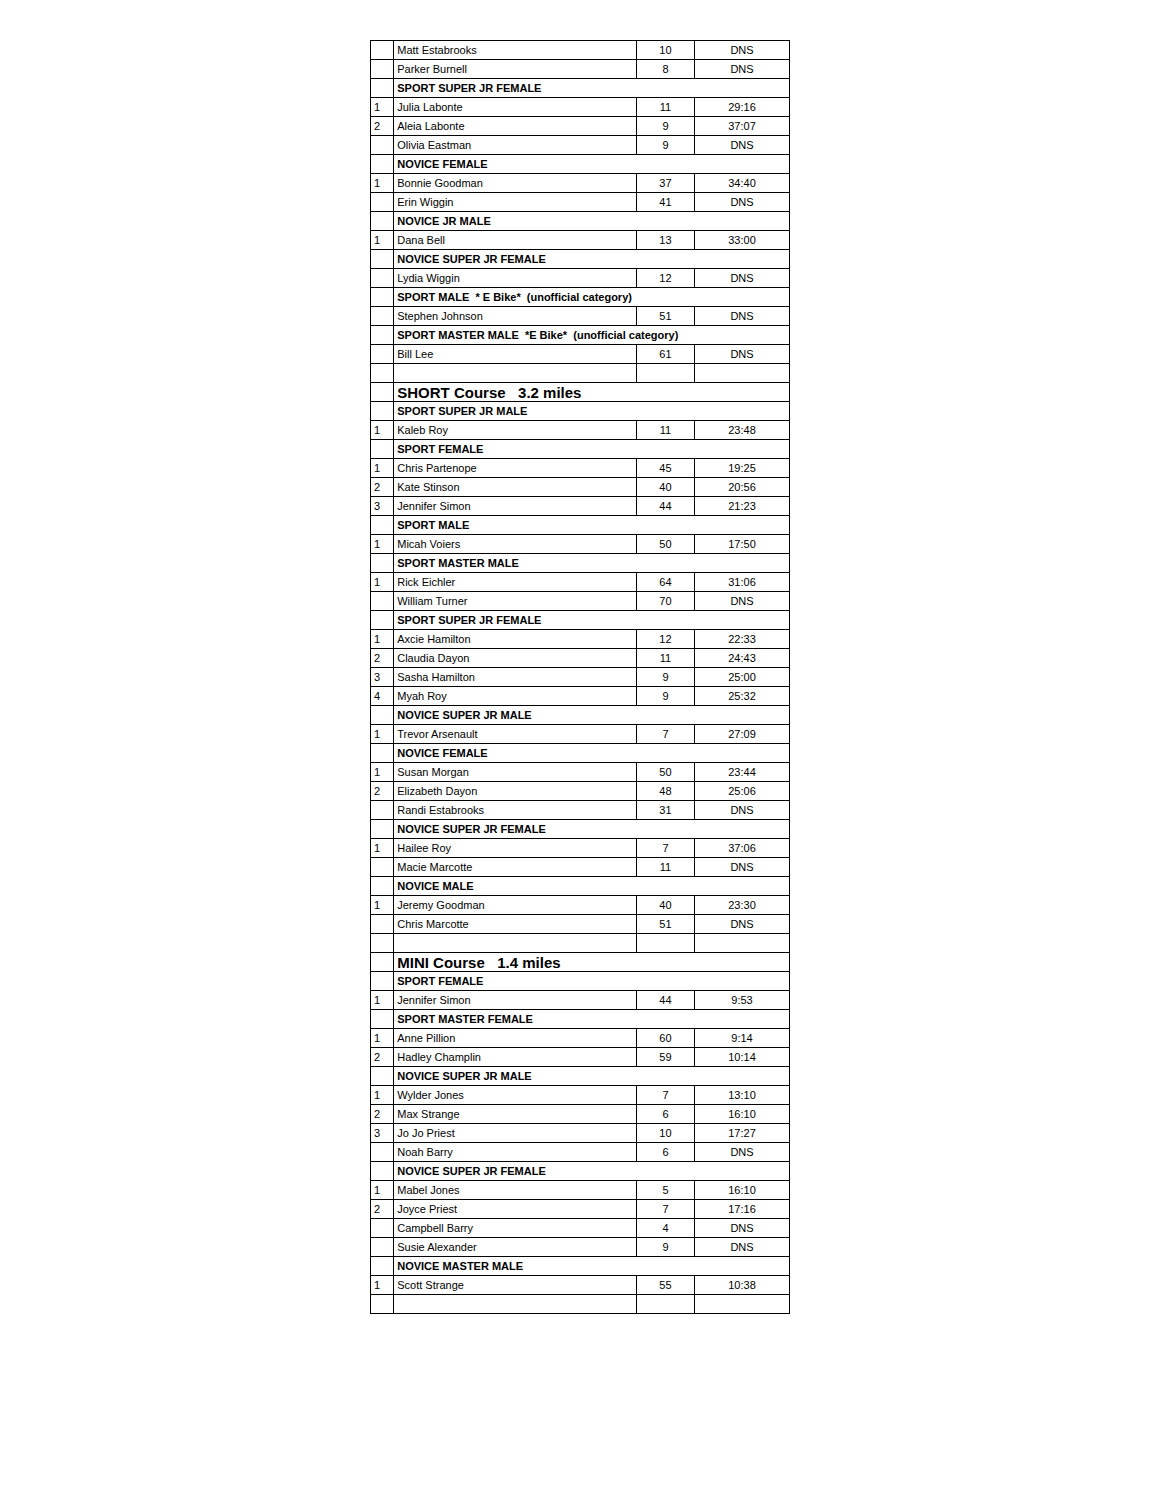| | Matt Estabrooks | 10 | DNS |
| | Parker Burnell | 8 | DNS |
| | SPORT SUPER JR FEMALE |
| 1 | Julia Labonte | 11 | 29:16 |
| 2 | Aleia Labonte | 9 | 37:07 |
| | Olivia Eastman | 9 | DNS |
| | NOVICE FEMALE |
| 1 | Bonnie Goodman | 37 | 34:40 |
| | Erin Wiggin | 41 | DNS |
| | NOVICE JR MALE |
| 1 | Dana Bell | 13 | 33:00 |
| | NOVICE SUPER JR FEMALE |
| | Lydia Wiggin | 12 | DNS |
| | SPORT MALE * E Bike* (unofficial category) |
| | Stephen Johnson | 51 | DNS |
| | SPORT MASTER MALE *E Bike* (unofficial category) |
| | Bill Lee | 61 | DNS |
| | SHORT Course 3.2 miles |
| | SPORT SUPER JR MALE |
| 1 | Kaleb Roy | 11 | 23:48 |
| | SPORT FEMALE |
| 1 | Chris Partenope | 45 | 19:25 |
| 2 | Kate Stinson | 40 | 20:56 |
| 3 | Jennifer Simon | 44 | 21:23 |
| | SPORT MALE |
| 1 | Micah Voiers | 50 | 17:50 |
| | SPORT MASTER MALE |
| 1 | Rick Eichler | 64 | 31:06 |
| | William Turner | 70 | DNS |
| | SPORT SUPER JR FEMALE |
| 1 | Axcie Hamilton | 12 | 22:33 |
| 2 | Claudia Dayon | 11 | 24:43 |
| 3 | Sasha Hamilton | 9 | 25:00 |
| 4 | Myah Roy | 9 | 25:32 |
| | NOVICE SUPER JR MALE |
| 1 | Trevor Arsenault | 7 | 27:09 |
| | NOVICE FEMALE |
| 1 | Susan Morgan | 50 | 23:44 |
| 2 | Elizabeth Dayon | 48 | 25:06 |
| | Randi Estabrooks | 31 | DNS |
| | NOVICE SUPER JR FEMALE |
| 1 | Hailee Roy | 7 | 37:06 |
| | Macie Marcotte | 11 | DNS |
| | NOVICE MALE |
| 1 | Jeremy Goodman | 40 | 23:30 |
| | Chris Marcotte | 51 | DNS |
| | MINI Course 1.4 miles |
| | SPORT FEMALE |
| 1 | Jennifer Simon | 44 | 9:53 |
| | SPORT MASTER FEMALE |
| 1 | Anne Pillion | 60 | 9:14 |
| 2 | Hadley Champlin | 59 | 10:14 |
| | NOVICE SUPER JR MALE |
| 1 | Wylder Jones | 7 | 13:10 |
| 2 | Max Strange | 6 | 16:10 |
| 3 | Jo Jo Priest | 10 | 17:27 |
| | Noah Barry | 6 | DNS |
| | NOVICE SUPER JR FEMALE |
| 1 | Mabel Jones | 5 | 16:10 |
| 2 | Joyce Priest | 7 | 17:16 |
| | Campbell Barry | 4 | DNS |
| | Susie Alexander | 9 | DNS |
| | NOVICE MASTER MALE |
| 1 | Scott Strange | 55 | 10:38 |